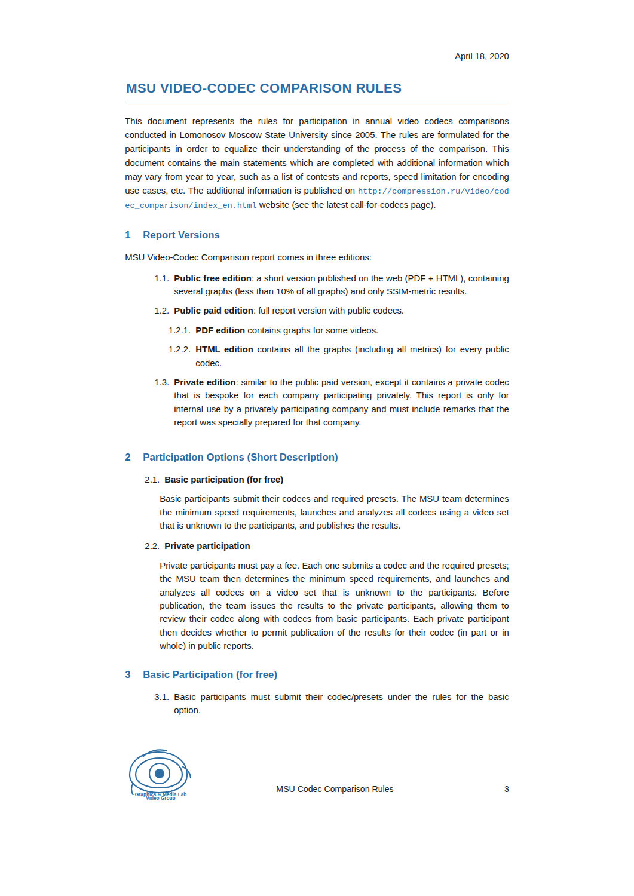April 18, 2020
MSU VIDEO-CODEC COMPARISON RULES
This document represents the rules for participation in annual video codecs comparisons conducted in Lomonosov Moscow State University since 2005. The rules are formulated for the participants in order to equalize their understanding of the process of the comparison. This document contains the main statements which are completed with additional information which may vary from year to year, such as a list of contests and reports, speed limitation for encoding use cases, etc. The additional information is published on http://compression.ru/video/codec_comparison/index_en.html website (see the latest call-for-codecs page).
1 Report Versions
MSU Video-Codec Comparison report comes in three editions:
1.1.
Public free edition: a short version published on the web (PDF + HTML), containing several graphs (less than 10% of all graphs) and only SSIM-metric results.
1.2.
Public paid edition: full report version with public codecs.
1.2.1.
PDF edition contains graphs for some videos.
1.2.2.
HTML edition contains all the graphs (including all metrics) for every public codec.
1.3.
Private edition: similar to the public paid version, except it contains a private codec that is bespoke for each company participating privately. This report is only for internal use by a privately participating company and must include remarks that the report was specially prepared for that company.
2 Participation Options (Short Description)
2.1.
Basic participation (for free)
Basic participants submit their codecs and required presets. The MSU team determines the minimum speed requirements, launches and analyzes all codecs using a video set that is unknown to the participants, and publishes the results.
2.2.
Private participation
Private participants must pay a fee. Each one submits a codec and the required presets; the MSU team then determines the minimum speed requirements, and launches and analyzes all codecs on a video set that is unknown to the participants. Before publication, the team issues the results to the private participants, allowing them to review their codec along with codecs from basic participants. Each private participant then decides whether to permit publication of the results for their codec (in part or in whole) in public reports.
3 Basic Participation (for free)
3.1.
Basic participants must submit their codec/presets under the rules for the basic option.
Graphics & Media Lab Video Group
MSU Codec Comparison Rules
3